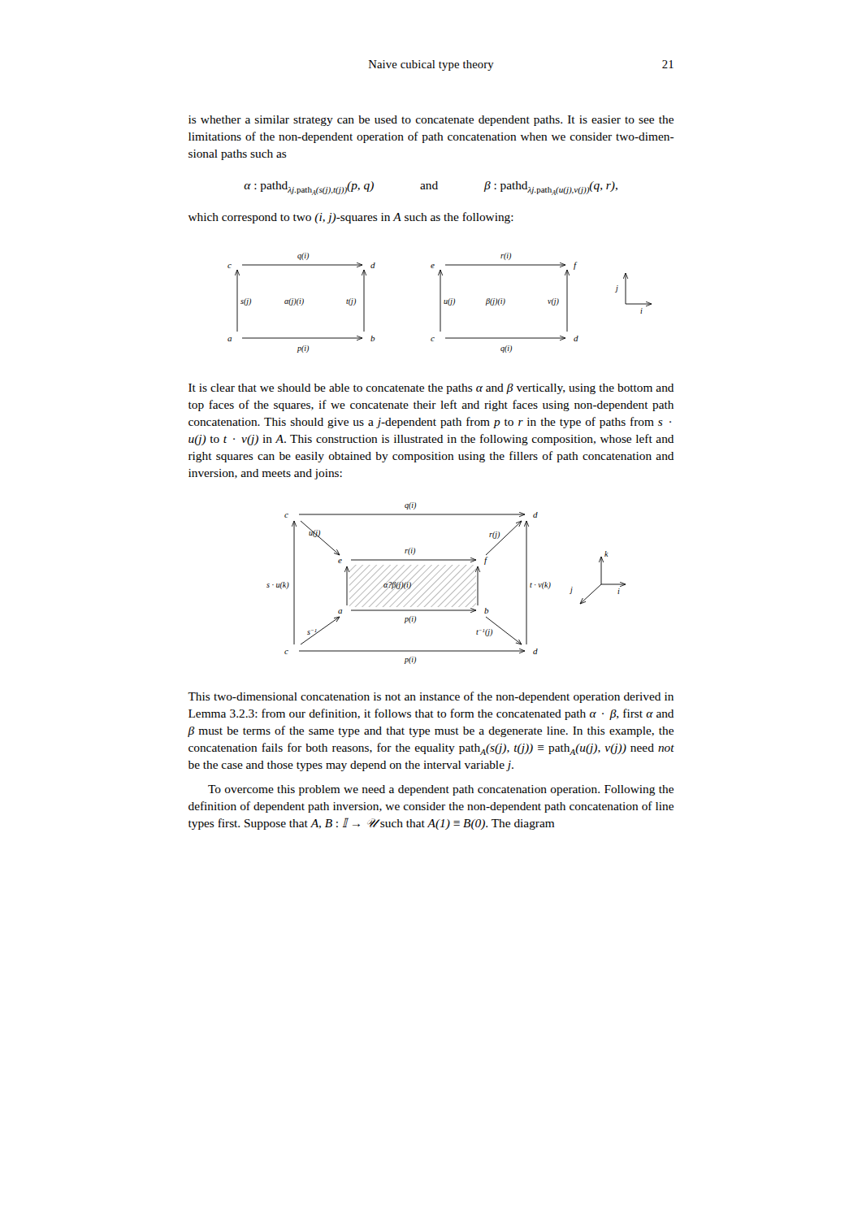Naive cubical type theory 21
is whether a similar strategy can be used to concatenate dependent paths. It is easier to see the limitations of the non-dependent operation of path concatenation when we consider two-dimensional paths such as
α : pathdλj. pathA(s(j),t(j))(p, q) and β : pathdλj. pathA(u(j),v(j))(q, r),
which correspond to two (i, j)-squares in A such as the following:
c d a b p(i) q(i) s(j) t(j) α(j)(i) e f c d q(i) r(i) u(j) v(j) β(j)(i) j i
It is clear that we should be able to concatenate the paths α and β vertically, using the bottom and top faces of the squares, if we concatenate their left and right faces using non-dependent path concatenation. This should give us a j-dependent path from p to r in the type of paths from s · u(j) to t · v(j) in A. This construction is illustrated in the following composition, whose left and right squares can be easily obtained by composition using the fillers of path concatenation and inversion, and meets and joins:
c d c d q(i) p(i) s · u(k) t · v(k) e f a b r(i) p(i) α?β(j)(i) u(j) r(j) s−1 t−1(j) k i j
This two-dimensional concatenation is not an instance of the non-dependent operation derived in Lemma 3.2.3: from our definition, it follows that to form the concatenated path α · β, first α and β must be terms of the same type and that type must be a degenerate line. In this example, the concatenation fails for both reasons, for the equality pathA(s(j), t(j)) ≡ pathA(u(j), v(j)) need not be the case and those types may depend on the interval variable j.
To overcome this problem we need a dependent path concatenation operation. Following the definition of dependent path inversion, we consider the non-dependent path concatenation of line types first. Suppose that A, B : 𝕀 → 𝒰 such that A(1) ≡ B(0). The diagram